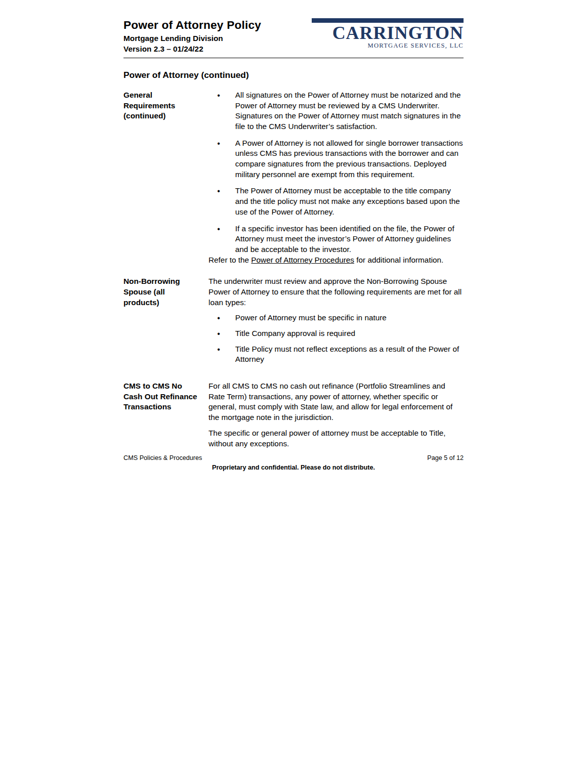Power of Attorney Policy
Mortgage Lending Division
Version 2.3 – 01/24/22
CARRINGTON
MORTGAGE SERVICES, LLC
Power of Attorney (continued)
General Requirements (continued)
All signatures on the Power of Attorney must be notarized and the Power of Attorney must be reviewed by a CMS Underwriter. Signatures on the Power of Attorney must match signatures in the file to the CMS Underwriter’s satisfaction.
A Power of Attorney is not allowed for single borrower transactions unless CMS has previous transactions with the borrower and can compare signatures from the previous transactions. Deployed military personnel are exempt from this requirement.
The Power of Attorney must be acceptable to the title company and the title policy must not make any exceptions based upon the use of the Power of Attorney.
If a specific investor has been identified on the file, the Power of Attorney must meet the investor’s Power of Attorney guidelines and be acceptable to the investor.
Refer to the Power of Attorney Procedures for additional information.
Non-Borrowing Spouse (all products)
The underwriter must review and approve the Non-Borrowing Spouse Power of Attorney to ensure that the following requirements are met for all loan types:
Power of Attorney must be specific in nature
Title Company approval is required
Title Policy must not reflect exceptions as a result of the Power of Attorney
CMS to CMS No Cash Out Refinance Transactions
For all CMS to CMS no cash out refinance (Portfolio Streamlines and Rate Term) transactions, any power of attorney, whether specific or general, must comply with State law, and allow for legal enforcement of the mortgage note in the jurisdiction.
The specific or general power of attorney must be acceptable to Title, without any exceptions.
CMS Policies & Procedures Page 5 of 12
Proprietary and confidential. Please do not distribute.